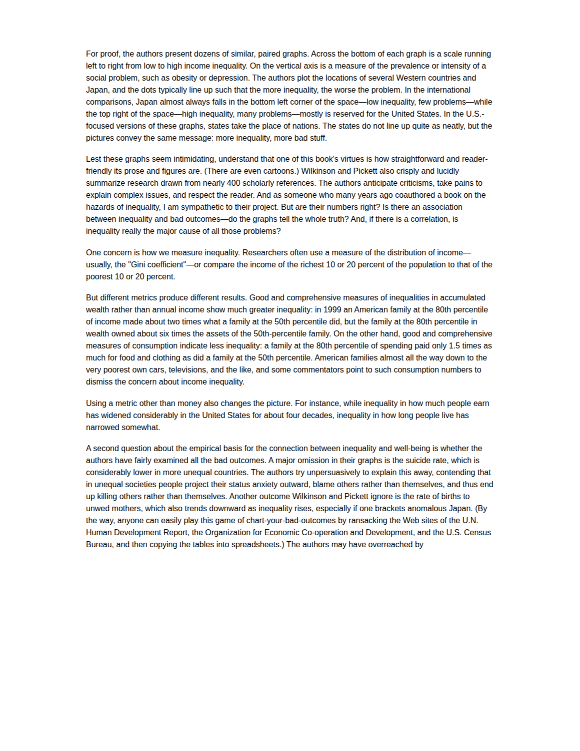For proof, the authors present dozens of similar, paired graphs. Across the bottom of each graph is a scale running left to right from low to high income inequality. On the vertical axis is a measure of the prevalence or intensity of a social problem, such as obesity or depression. The authors plot the locations of several Western countries and Japan, and the dots typically line up such that the more inequality, the worse the problem. In the international comparisons, Japan almost always falls in the bottom left corner of the space—low inequality, few problems—while the top right of the space—high inequality, many problems—mostly is reserved for the United States. In the U.S.-focused versions of these graphs, states take the place of nations. The states do not line up quite as neatly, but the pictures convey the same message: more inequality, more bad stuff.
Lest these graphs seem intimidating, understand that one of this book's virtues is how straightforward and reader-friendly its prose and figures are. (There are even cartoons.) Wilkinson and Pickett also crisply and lucidly summarize research drawn from nearly 400 scholarly references. The authors anticipate criticisms, take pains to explain complex issues, and respect the reader. And as someone who many years ago coauthored a book on the hazards of inequality, I am sympathetic to their project. But are their numbers right? Is there an association between inequality and bad outcomes—do the graphs tell the whole truth? And, if there is a correlation, is inequality really the major cause of all those problems?
One concern is how we measure inequality. Researchers often use a measure of the distribution of income—usually, the "Gini coefficient"—or compare the income of the richest 10 or 20 percent of the population to that of the poorest 10 or 20 percent.
But different metrics produce different results. Good and comprehensive measures of inequalities in accumulated wealth rather than annual income show much greater inequality: in 1999 an American family at the 80th percentile of income made about two times what a family at the 50th percentile did, but the family at the 80th percentile in wealth owned about six times the assets of the 50th-percentile family. On the other hand, good and comprehensive measures of consumption indicate less inequality: a family at the 80th percentile of spending paid only 1.5 times as much for food and clothing as did a family at the 50th percentile. American families almost all the way down to the very poorest own cars, televisions, and the like, and some commentators point to such consumption numbers to dismiss the concern about income inequality.
Using a metric other than money also changes the picture. For instance, while inequality in how much people earn has widened considerably in the United States for about four decades, inequality in how long people live has narrowed somewhat.
A second question about the empirical basis for the connection between inequality and well-being is whether the authors have fairly examined all the bad outcomes. A major omission in their graphs is the suicide rate, which is considerably lower in more unequal countries. The authors try unpersuasively to explain this away, contending that in unequal societies people project their status anxiety outward, blame others rather than themselves, and thus end up killing others rather than themselves. Another outcome Wilkinson and Pickett ignore is the rate of births to unwed mothers, which also trends downward as inequality rises, especially if one brackets anomalous Japan. (By the way, anyone can easily play this game of chart-your-bad-outcomes by ransacking the Web sites of the U.N. Human Development Report, the Organization for Economic Co-operation and Development, and the U.S. Census Bureau, and then copying the tables into spreadsheets.) The authors may have overreached by